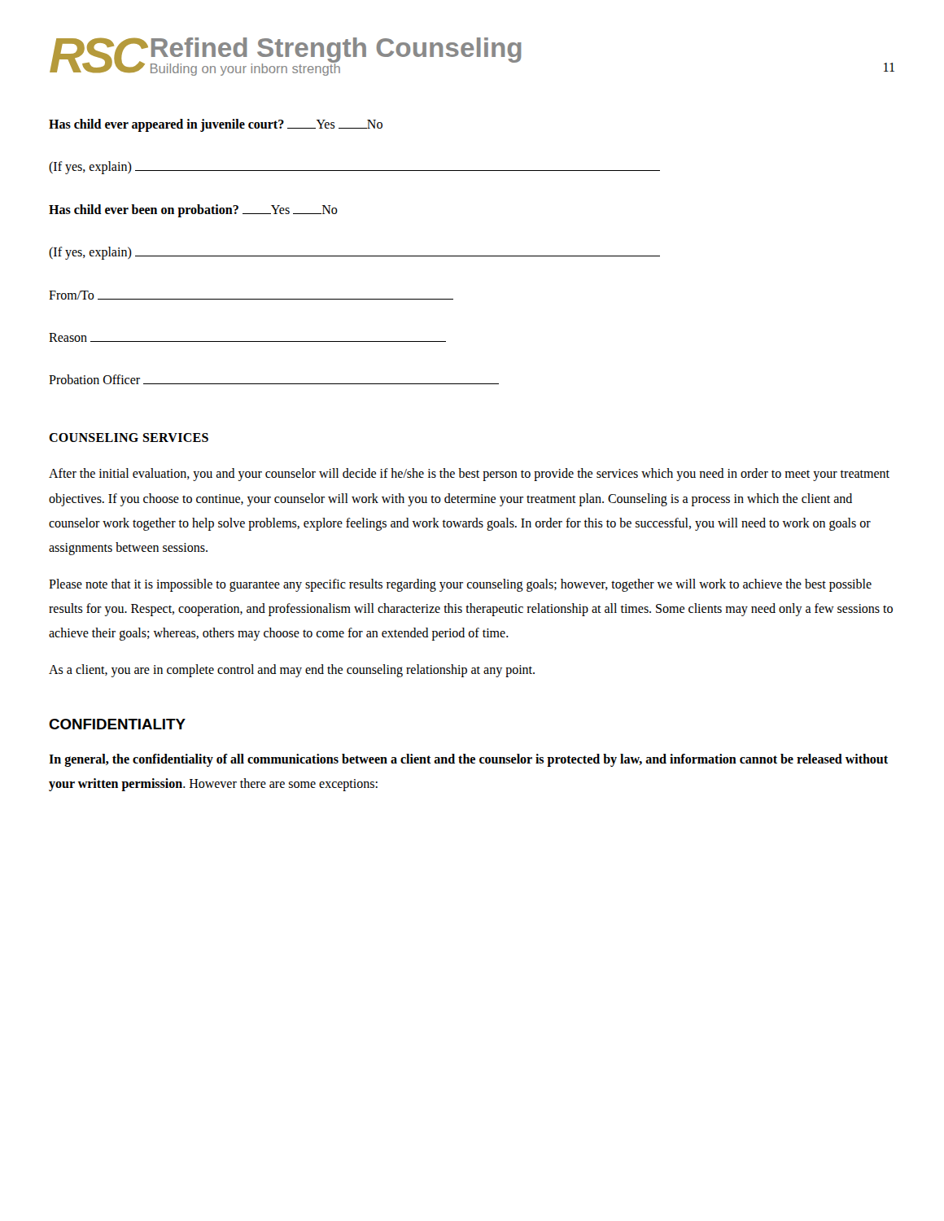RSC Refined Strength Counseling Building on your inborn strength
11
Has child ever appeared in juvenile court? Yes No
(If yes, explain)
Has child ever been on probation? Yes No
(If yes, explain)
From/To
Reason
Probation Officer
COUNSELING SERVICES
After the initial evaluation, you and your counselor will decide if he/she is the best person to provide the services which you need in order to meet your treatment objectives. If you choose to continue, your counselor will work with you to determine your treatment plan. Counseling is a process in which the client and counselor work together to help solve problems, explore feelings and work towards goals. In order for this to be successful, you will need to work on goals or assignments between sessions.
Please note that it is impossible to guarantee any specific results regarding your counseling goals; however, together we will work to achieve the best possible results for you. Respect, cooperation, and professionalism will characterize this therapeutic relationship at all times. Some clients may need only a few sessions to achieve their goals; whereas, others may choose to come for an extended period of time.
As a client, you are in complete control and may end the counseling relationship at any point.
CONFIDENTIALITY
In general, the confidentiality of all communications between a client and the counselor is protected by law, and information cannot be released without your written permission. However there are some exceptions: